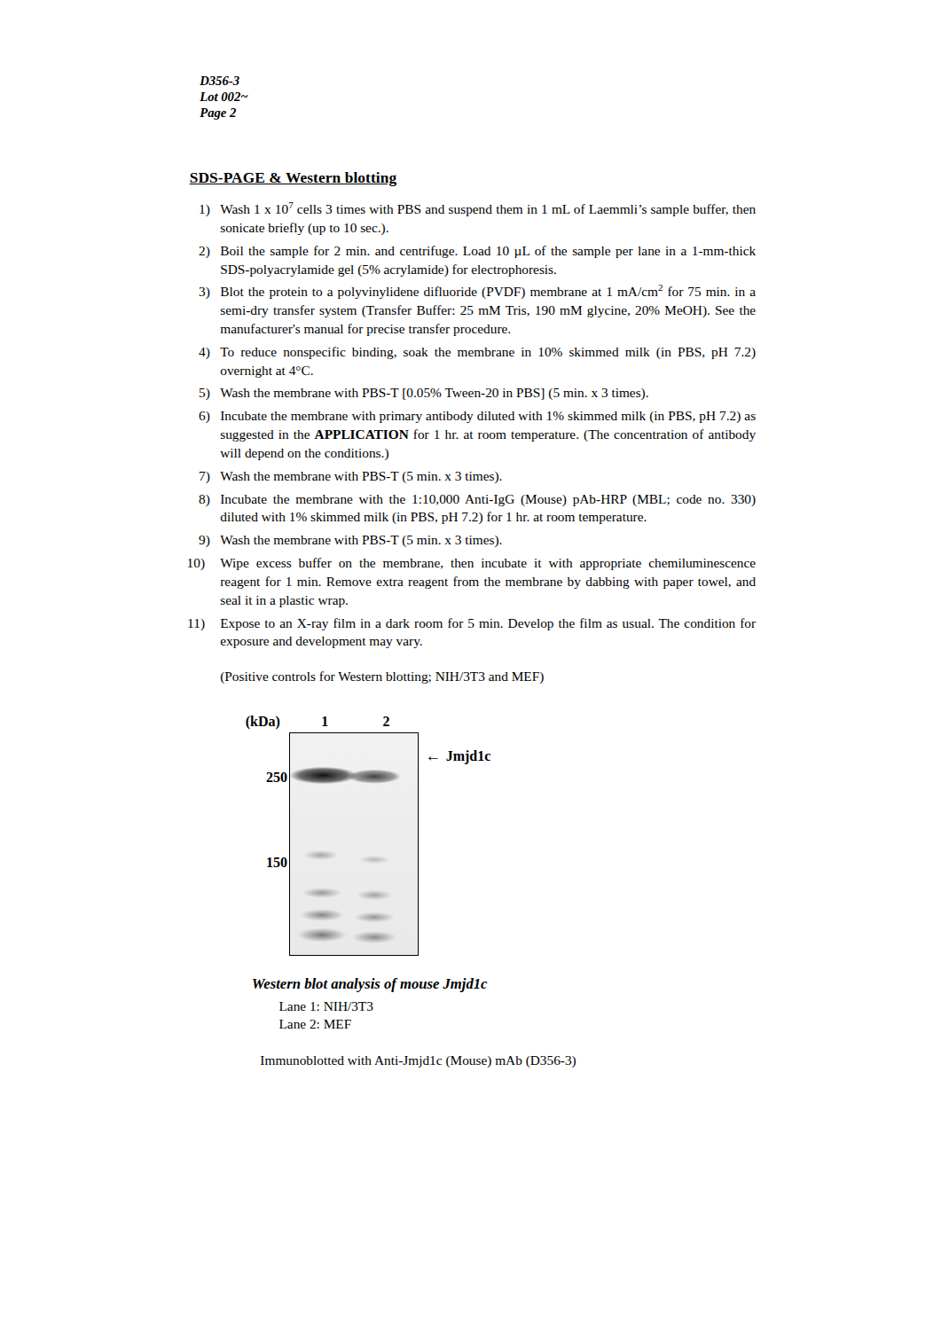D356-3
Lot 002~
Page 2
SDS-PAGE & Western blotting
Wash 1 x 107 cells 3 times with PBS and suspend them in 1 mL of Laemmli’s sample buffer, then sonicate briefly (up to 10 sec.).
Boil the sample for 2 min. and centrifuge. Load 10 µL of the sample per lane in a 1-mm-thick SDS-polyacrylamide gel (5% acrylamide) for electrophoresis.
Blot the protein to a polyvinylidene difluoride (PVDF) membrane at 1 mA/cm2 for 75 min. in a semi-dry transfer system (Transfer Buffer: 25 mM Tris, 190 mM glycine, 20% MeOH). See the manufacturer's manual for precise transfer procedure.
To reduce nonspecific binding, soak the membrane in 10% skimmed milk (in PBS, pH 7.2) overnight at 4°C.
Wash the membrane with PBS-T [0.05% Tween-20 in PBS] (5 min. x 3 times).
Incubate the membrane with primary antibody diluted with 1% skimmed milk (in PBS, pH 7.2) as suggested in the APPLICATION for 1 hr. at room temperature. (The concentration of antibody will depend on the conditions.)
Wash the membrane with PBS-T (5 min. x 3 times).
Incubate the membrane with the 1:10,000 Anti-IgG (Mouse) pAb-HRP (MBL; code no. 330) diluted with 1% skimmed milk (in PBS, pH 7.2) for 1 hr. at room temperature.
Wash the membrane with PBS-T (5 min. x 3 times).
Wipe excess buffer on the membrane, then incubate it with appropriate chemiluminescence reagent for 1 min. Remove extra reagent from the membrane by dabbing with paper towel, and seal it in a plastic wrap.
Expose to an X-ray film in a dark room for 5 min. Develop the film as usual. The condition for exposure and development may vary.
(Positive controls for Western blotting; NIH/3T3 and MEF)
| (kDa) | 1 | 2 |
250 150
←Jmjd1c
Western blot analysis of mouse Jmjd1c
Lane 1: NIH/3T3
Lane 2: MEF
Immunoblotted with Anti-Jmjd1c (Mouse) mAb (D356-3)